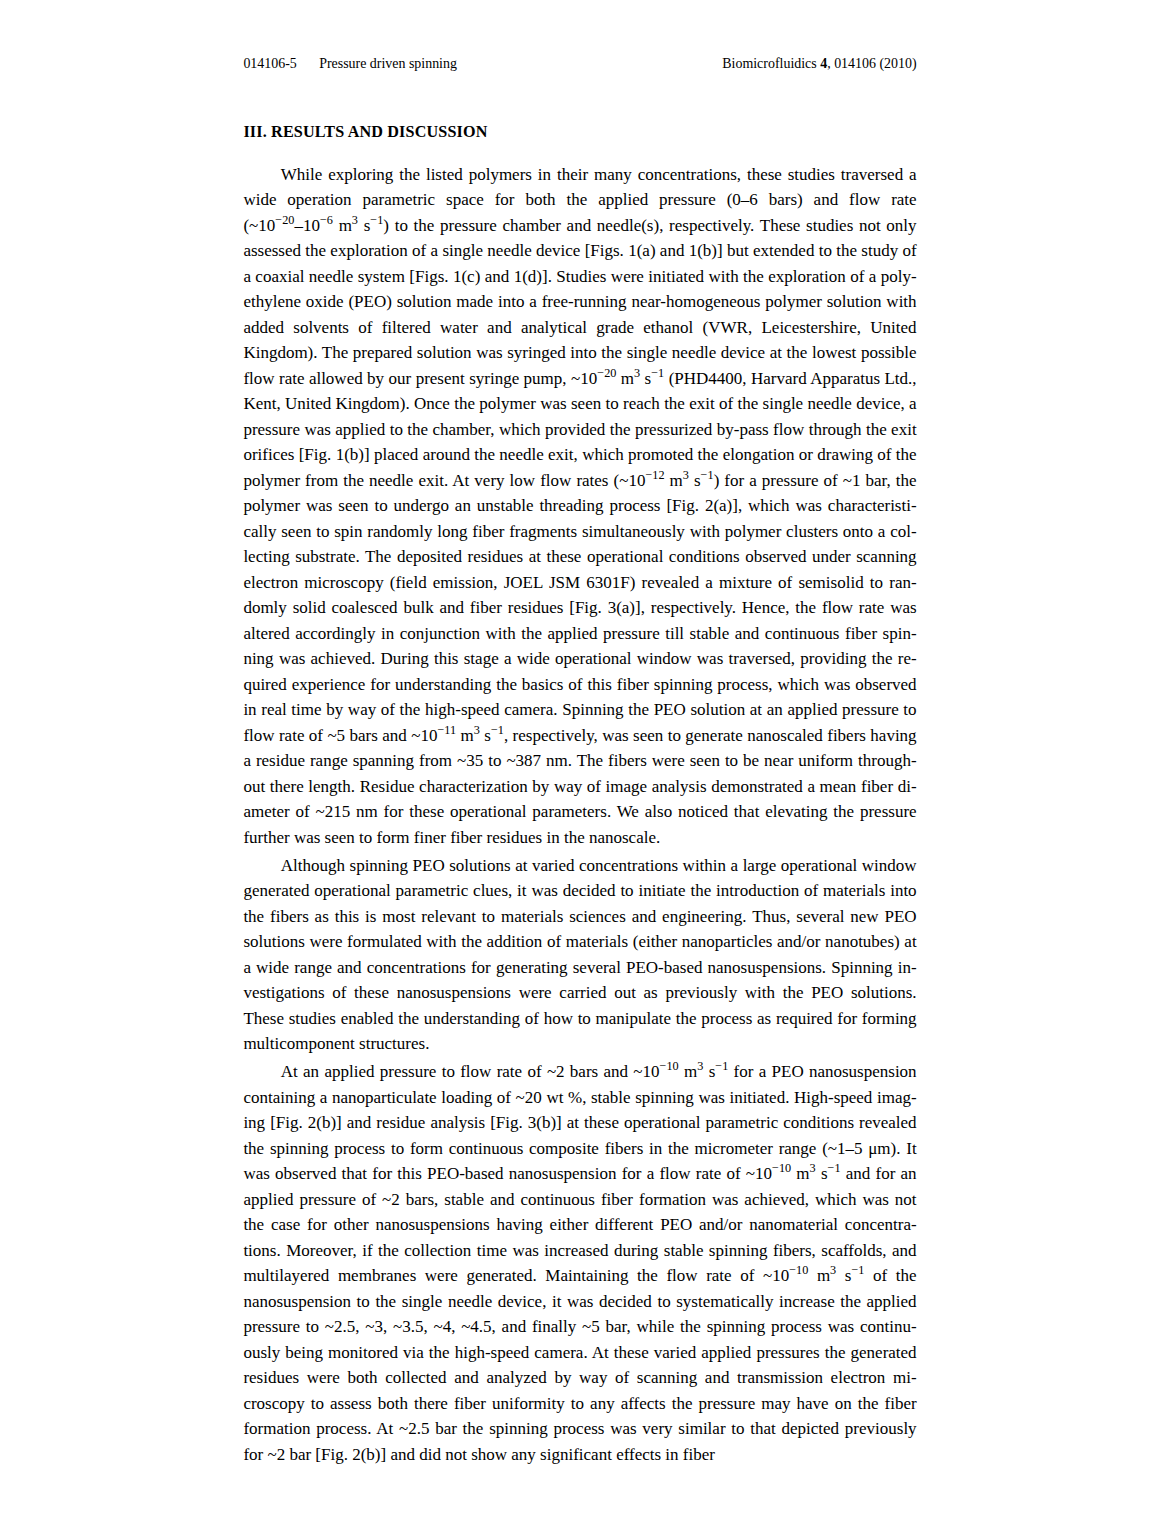014106-5 Pressure driven spinning
Biomicrofluidics 4, 014106 (2010)
III. RESULTS AND DISCUSSION
While exploring the listed polymers in their many concentrations, these studies traversed a wide operation parametric space for both the applied pressure (0–6 bars) and flow rate (~10−20–10−6 m3 s−1) to the pressure chamber and needle(s), respectively. These studies not only assessed the exploration of a single needle device [Figs. 1(a) and 1(b)] but extended to the study of a coaxial needle system [Figs. 1(c) and 1(d)]. Studies were initiated with the exploration of a polyethylene oxide (PEO) solution made into a free-running near-homogeneous polymer solution with added solvents of filtered water and analytical grade ethanol (VWR, Leicestershire, United Kingdom). The prepared solution was syringed into the single needle device at the lowest possible flow rate allowed by our present syringe pump, ~10−20 m3 s−1 (PHD4400, Harvard Apparatus Ltd., Kent, United Kingdom). Once the polymer was seen to reach the exit of the single needle device, a pressure was applied to the chamber, which provided the pressurized by-pass flow through the exit orifices [Fig. 1(b)] placed around the needle exit, which promoted the elongation or drawing of the polymer from the needle exit. At very low flow rates (~10−12 m3 s−1) for a pressure of ~1 bar, the polymer was seen to undergo an unstable threading process [Fig. 2(a)], which was characteristically seen to spin randomly long fiber fragments simultaneously with polymer clusters onto a collecting substrate. The deposited residues at these operational conditions observed under scanning electron microscopy (field emission, JOEL JSM 6301F) revealed a mixture of semisolid to randomly solid coalesced bulk and fiber residues [Fig. 3(a)], respectively. Hence, the flow rate was altered accordingly in conjunction with the applied pressure till stable and continuous fiber spinning was achieved. During this stage a wide operational window was traversed, providing the required experience for understanding the basics of this fiber spinning process, which was observed in real time by way of the high-speed camera. Spinning the PEO solution at an applied pressure to flow rate of ~5 bars and ~10−11 m3 s−1, respectively, was seen to generate nanoscaled fibers having a residue range spanning from ~35 to ~387 nm. The fibers were seen to be near uniform throughout there length. Residue characterization by way of image analysis demonstrated a mean fiber diameter of ~215 nm for these operational parameters. We also noticed that elevating the pressure further was seen to form finer fiber residues in the nanoscale.
Although spinning PEO solutions at varied concentrations within a large operational window generated operational parametric clues, it was decided to initiate the introduction of materials into the fibers as this is most relevant to materials sciences and engineering. Thus, several new PEO solutions were formulated with the addition of materials (either nanoparticles and/or nanotubes) at a wide range and concentrations for generating several PEO-based nanosuspensions. Spinning investigations of these nanosuspensions were carried out as previously with the PEO solutions. These studies enabled the understanding of how to manipulate the process as required for forming multicomponent structures.
At an applied pressure to flow rate of ~2 bars and ~10−10 m3 s−1 for a PEO nanosuspension containing a nanoparticulate loading of ~20 wt %, stable spinning was initiated. High-speed imaging [Fig. 2(b)] and residue analysis [Fig. 3(b)] at these operational parametric conditions revealed the spinning process to form continuous composite fibers in the micrometer range (~1–5 μm). It was observed that for this PEO-based nanosuspension for a flow rate of ~10−10 m3 s−1 and for an applied pressure of ~2 bars, stable and continuous fiber formation was achieved, which was not the case for other nanosuspensions having either different PEO and/or nanomaterial concentrations. Moreover, if the collection time was increased during stable spinning fibers, scaffolds, and multilayered membranes were generated. Maintaining the flow rate of ~10−10 m3 s−1 of the nanosuspension to the single needle device, it was decided to systematically increase the applied pressure to ~2.5, ~3, ~3.5, ~4, ~4.5, and finally ~5 bar, while the spinning process was continuously being monitored via the high-speed camera. At these varied applied pressures the generated residues were both collected and analyzed by way of scanning and transmission electron microscopy to assess both there fiber uniformity to any affects the pressure may have on the fiber formation process. At ~2.5 bar the spinning process was very similar to that depicted previously for ~2 bar [Fig. 2(b)] and did not show any significant effects in fiber